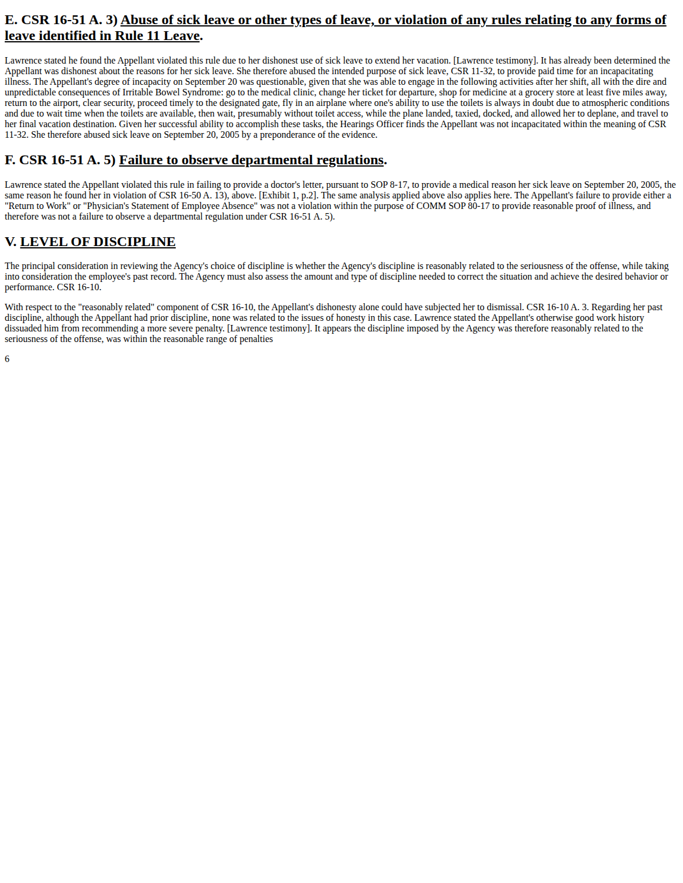E. CSR 16-51 A. 3) Abuse of sick leave or other types of leave, or violation of any rules relating to any forms of leave identified in Rule 11 Leave.
Lawrence stated he found the Appellant violated this rule due to her dishonest use of sick leave to extend her vacation. [Lawrence testimony]. It has already been determined the Appellant was dishonest about the reasons for her sick leave. She therefore abused the intended purpose of sick leave, CSR 11-32, to provide paid time for an incapacitating illness. The Appellant's degree of incapacity on September 20 was questionable, given that she was able to engage in the following activities after her shift, all with the dire and unpredictable consequences of Irritable Bowel Syndrome: go to the medical clinic, change her ticket for departure, shop for medicine at a grocery store at least five miles away, return to the airport, clear security, proceed timely to the designated gate, fly in an airplane where one's ability to use the toilets is always in doubt due to atmospheric conditions and due to wait time when the toilets are available, then wait, presumably without toilet access, while the plane landed, taxied, docked, and allowed her to deplane, and travel to her final vacation destination. Given her successful ability to accomplish these tasks, the Hearings Officer finds the Appellant was not incapacitated within the meaning of CSR 11-32. She therefore abused sick leave on September 20, 2005 by a preponderance of the evidence.
F. CSR 16-51 A. 5) Failure to observe departmental regulations.
Lawrence stated the Appellant violated this rule in failing to provide a doctor's letter, pursuant to SOP 8-17, to provide a medical reason her sick leave on September 20, 2005, the same reason he found her in violation of CSR 16-50 A. 13), above. [Exhibit 1, p.2]. The same analysis applied above also applies here. The Appellant's failure to provide either a "Return to Work" or "Physician's Statement of Employee Absence" was not a violation within the purpose of COMM SOP 80-17 to provide reasonable proof of illness, and therefore was not a failure to observe a departmental regulation under CSR 16-51 A. 5).
V. LEVEL OF DISCIPLINE
The principal consideration in reviewing the Agency's choice of discipline is whether the Agency's discipline is reasonably related to the seriousness of the offense, while taking into consideration the employee's past record. The Agency must also assess the amount and type of discipline needed to correct the situation and achieve the desired behavior or performance. CSR 16-10.
With respect to the "reasonably related" component of CSR 16-10, the Appellant's dishonesty alone could have subjected her to dismissal. CSR 16-10 A. 3. Regarding her past discipline, although the Appellant had prior discipline, none was related to the issues of honesty in this case. Lawrence stated the Appellant's otherwise good work history dissuaded him from recommending a more severe penalty. [Lawrence testimony]. It appears the discipline imposed by the Agency was therefore reasonably related to the seriousness of the offense, was within the reasonable range of penalties
6